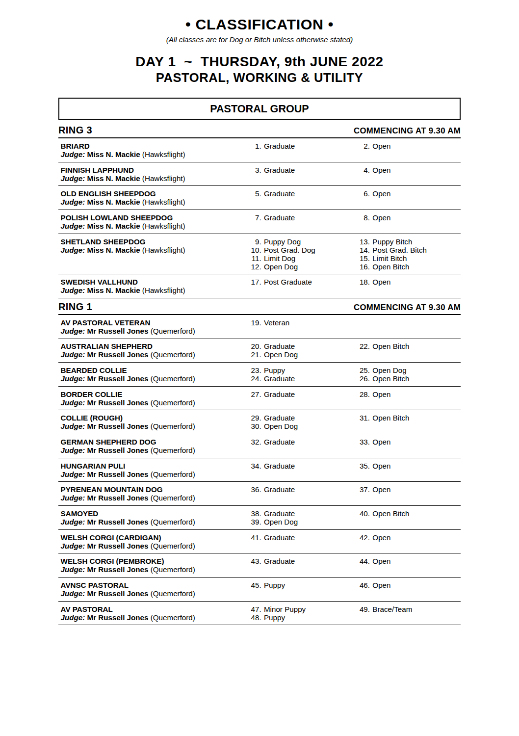• CLASSIFICATION •
(All classes are for Dog or Bitch unless otherwise stated)
DAY 1 ~ THURSDAY, 9th JUNE 2022
PASTORAL, WORKING & UTILITY
PASTORAL GROUP
RING 3 COMMENCING AT 9.30 AM
| BRIARD Judge: Miss N. Mackie (Hawksflight) | 1. Graduate | 2. Open |
| FINNISH LAPPHUND Judge: Miss N. Mackie (Hawksflight) | 3. Graduate | 4. Open |
| OLD ENGLISH SHEEPDOG Judge: Miss N. Mackie (Hawksflight) | 5. Graduate | 6. Open |
| POLISH LOWLAND SHEEPDOG Judge: Miss N. Mackie (Hawksflight) | 7. Graduate | 8. Open |
| SHETLAND SHEEPDOG Judge: Miss N. Mackie (Hawksflight) | 9. Puppy Dog 10. Post Grad. Dog 11. Limit Dog 12. Open Dog | 13. Puppy Bitch 14. Post Grad. Bitch 15. Limit Bitch 16. Open Bitch |
| SWEDISH VALLHUND Judge: Miss N. Mackie (Hawksflight) | 17. Post Graduate | 18. Open |
RING 1 COMMENCING AT 9.30 AM
| AV PASTORAL VETERAN Judge: Mr Russell Jones (Quemerford) | 19. Veteran | |
| AUSTRALIAN SHEPHERD Judge: Mr Russell Jones (Quemerford) | 20. Graduate 21. Open Dog | 22. Open Bitch |
| BEARDED COLLIE Judge: Mr Russell Jones (Quemerford) | 23. Puppy 24. Graduate | 25. Open Dog 26. Open Bitch |
| BORDER COLLIE Judge: Mr Russell Jones (Quemerford) | 27. Graduate | 28. Open |
| COLLIE (ROUGH) Judge: Mr Russell Jones (Quemerford) | 29. Graduate 30. Open Dog | 31. Open Bitch |
| GERMAN SHEPHERD DOG Judge: Mr Russell Jones (Quemerford) | 32. Graduate | 33. Open |
| HUNGARIAN PULI Judge: Mr Russell Jones (Quemerford) | 34. Graduate | 35. Open |
| PYRENEAN MOUNTAIN DOG Judge: Mr Russell Jones (Quemerford) | 36. Graduate | 37. Open |
| SAMOYED Judge: Mr Russell Jones (Quemerford) | 38. Graduate 39. Open Dog | 40. Open Bitch |
| WELSH CORGI (CARDIGAN) Judge: Mr Russell Jones (Quemerford) | 41. Graduate | 42. Open |
| WELSH CORGI (PEMBROKE) Judge: Mr Russell Jones (Quemerford) | 43. Graduate | 44. Open |
| AVNSC PASTORAL Judge: Mr Russell Jones (Quemerford) | 45. Puppy | 46. Open |
| AV PASTORAL Judge: Mr Russell Jones (Quemerford) | 47. Minor Puppy 48. Puppy | 49. Brace/Team |